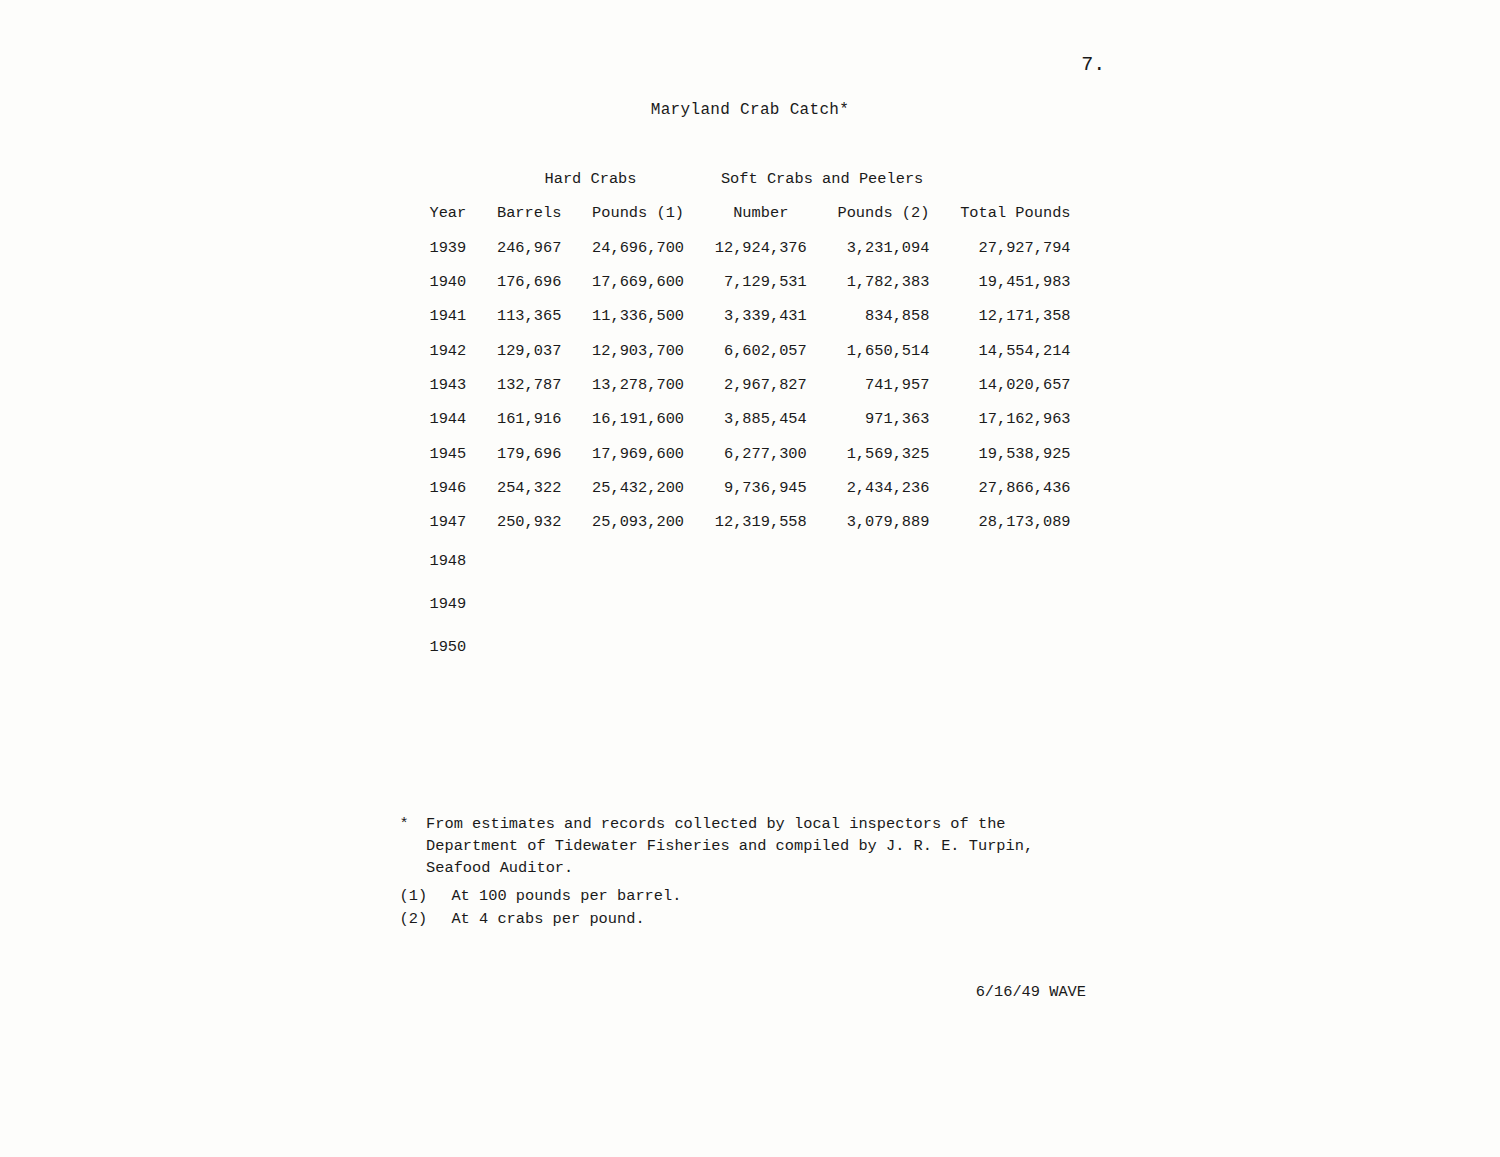7.
Maryland Crab Catch*
| Year | Hard Crabs | Soft Crabs and Peelers | Total Pounds |
| --- | --- | --- | --- |
| Barrels | Pounds (1) | Number | Pounds (2) |
| 1939 | 246,967 | 24,696,700 | 12,924,376 | 3,231,094 | 27,927,794 |
| 1940 | 176,696 | 17,669,600 | 7,129,531 | 1,782,383 | 19,451,983 |
| 1941 | 113,365 | 11,336,500 | 3,339,431 | 834,858 | 12,171,358 |
| 1942 | 129,037 | 12,903,700 | 6,602,057 | 1,650,514 | 14,554,214 |
| 1943 | 132,787 | 13,278,700 | 2,967,827 | 741,957 | 14,020,657 |
| 1944 | 161,916 | 16,191,600 | 3,885,454 | 971,363 | 17,162,963 |
| 1945 | 179,696 | 17,969,600 | 6,277,300 | 1,569,325 | 19,538,925 |
| 1946 | 254,322 | 25,432,200 | 9,736,945 | 2,434,236 | 27,866,436 |
| 1947 | 250,932 | 25,093,200 | 12,319,558 | 3,079,889 | 28,173,089 |
| 1948 | | | | | |
| 1949 | | | | | |
| 1950 | | | | | |
* From estimates and records collected by local inspectors of the Department of Tidewater Fisheries and compiled by J. R. E. Turpin, Seafood Auditor.
(1) At 100 pounds per barrel.
(2) At 4 crabs per pound.
6/16/49 WAVE